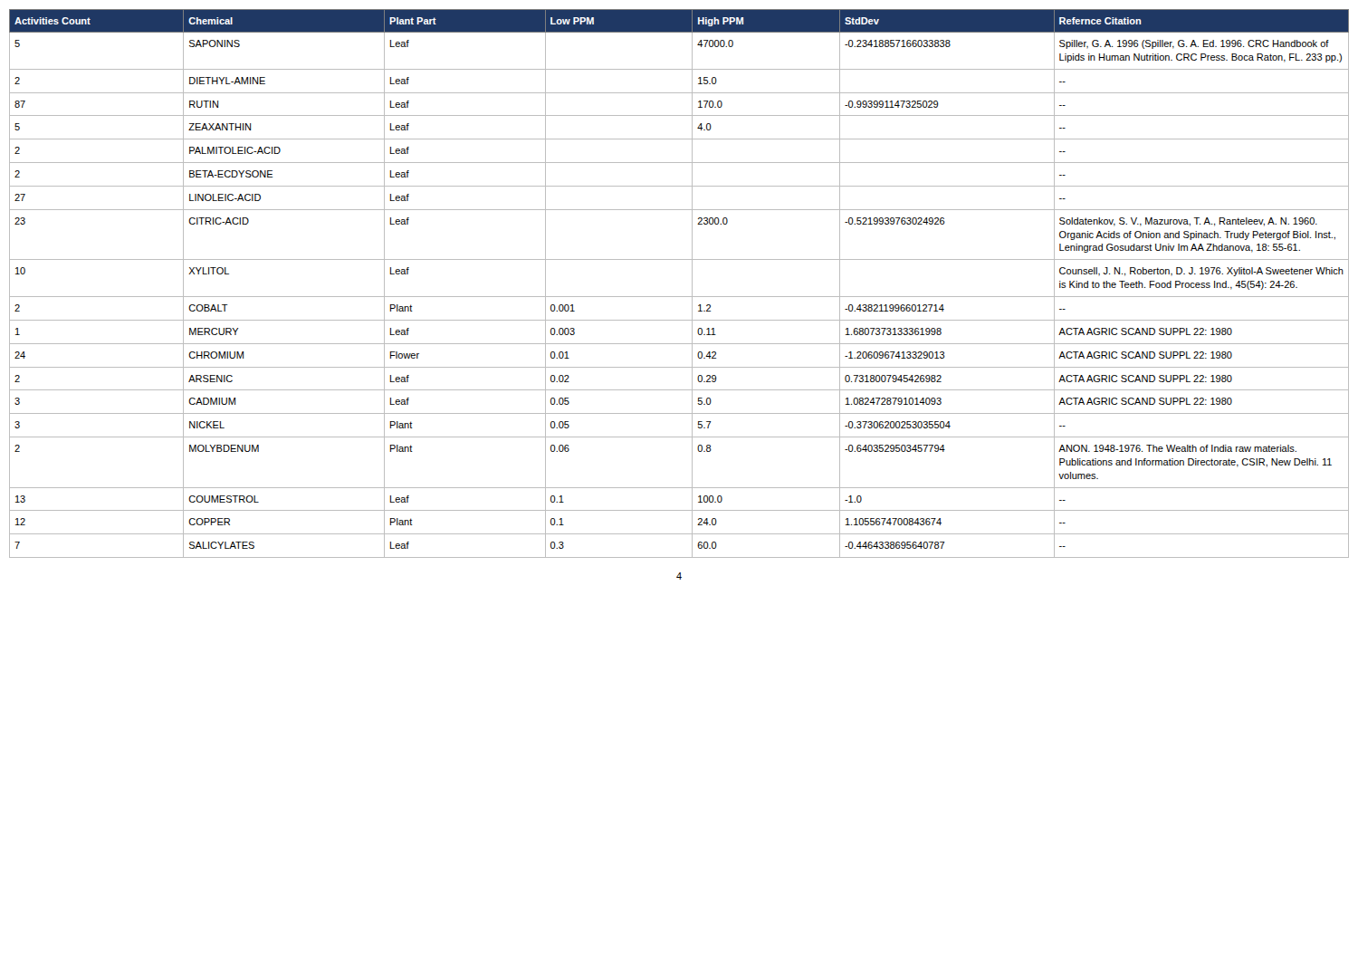| Activities Count | Chemical | Plant Part | Low PPM | High PPM | StdDev | Refernce Citation |
| --- | --- | --- | --- | --- | --- | --- |
| 5 | SAPONINS | Leaf | | 47000.0 | -0.23418857166033838 | Spiller, G. A. 1996 (Spiller, G. A. Ed. 1996. CRC Handbook of Lipids in Human Nutrition. CRC Press. Boca Raton, FL. 233 pp.) |
| 2 | DIETHYL-AMINE | Leaf | | 15.0 | | -- |
| 87 | RUTIN | Leaf | | 170.0 | -0.993991147325029 | -- |
| 5 | ZEAXANTHIN | Leaf | | 4.0 | | -- |
| 2 | PALMITOLEIC-ACID | Leaf | | | | -- |
| 2 | BETA-ECDYSONE | Leaf | | | | -- |
| 27 | LINOLEIC-ACID | Leaf | | | | -- |
| 23 | CITRIC-ACID | Leaf | | 2300.0 | -0.5219939763024926 | Soldatenkov, S. V., Mazurova, T. A., Ranteleev, A. N. 1960. Organic Acids of Onion and Spinach. Trudy Petergof Biol. Inst., Leningrad Gosudarst Univ Im AA Zhdanova, 18: 55-61. |
| 10 | XYLITOL | Leaf | | | | Counsell, J. N., Roberton, D. J. 1976. Xylitol-A Sweetener Which is Kind to the Teeth. Food Process Ind., 45(54): 24-26. |
| 2 | COBALT | Plant | 0.001 | 1.2 | -0.4382119966012714 | -- |
| 1 | MERCURY | Leaf | 0.003 | 0.11 | 1.6807373133361998 | ACTA AGRIC SCAND SUPPL 22: 1980 |
| 24 | CHROMIUM | Flower | 0.01 | 0.42 | -1.2060967413329013 | ACTA AGRIC SCAND SUPPL 22: 1980 |
| 2 | ARSENIC | Leaf | 0.02 | 0.29 | 0.7318007945426982 | ACTA AGRIC SCAND SUPPL 22: 1980 |
| 3 | CADMIUM | Leaf | 0.05 | 5.0 | 1.0824728791014093 | ACTA AGRIC SCAND SUPPL 22: 1980 |
| 3 | NICKEL | Plant | 0.05 | 5.7 | -0.37306200253035504 | -- |
| 2 | MOLYBDENUM | Plant | 0.06 | 0.8 | -0.6403529503457794 | ANON. 1948-1976. The Wealth of India raw materials. Publications and Information Directorate, CSIR, New Delhi. 11 volumes. |
| 13 | COUMESTROL | Leaf | 0.1 | 100.0 | -1.0 | -- |
| 12 | COPPER | Plant | 0.1 | 24.0 | 1.1055674700843674 | -- |
| 7 | SALICYLATES | Leaf | 0.3 | 60.0 | -0.4464338695640787 | -- |
4